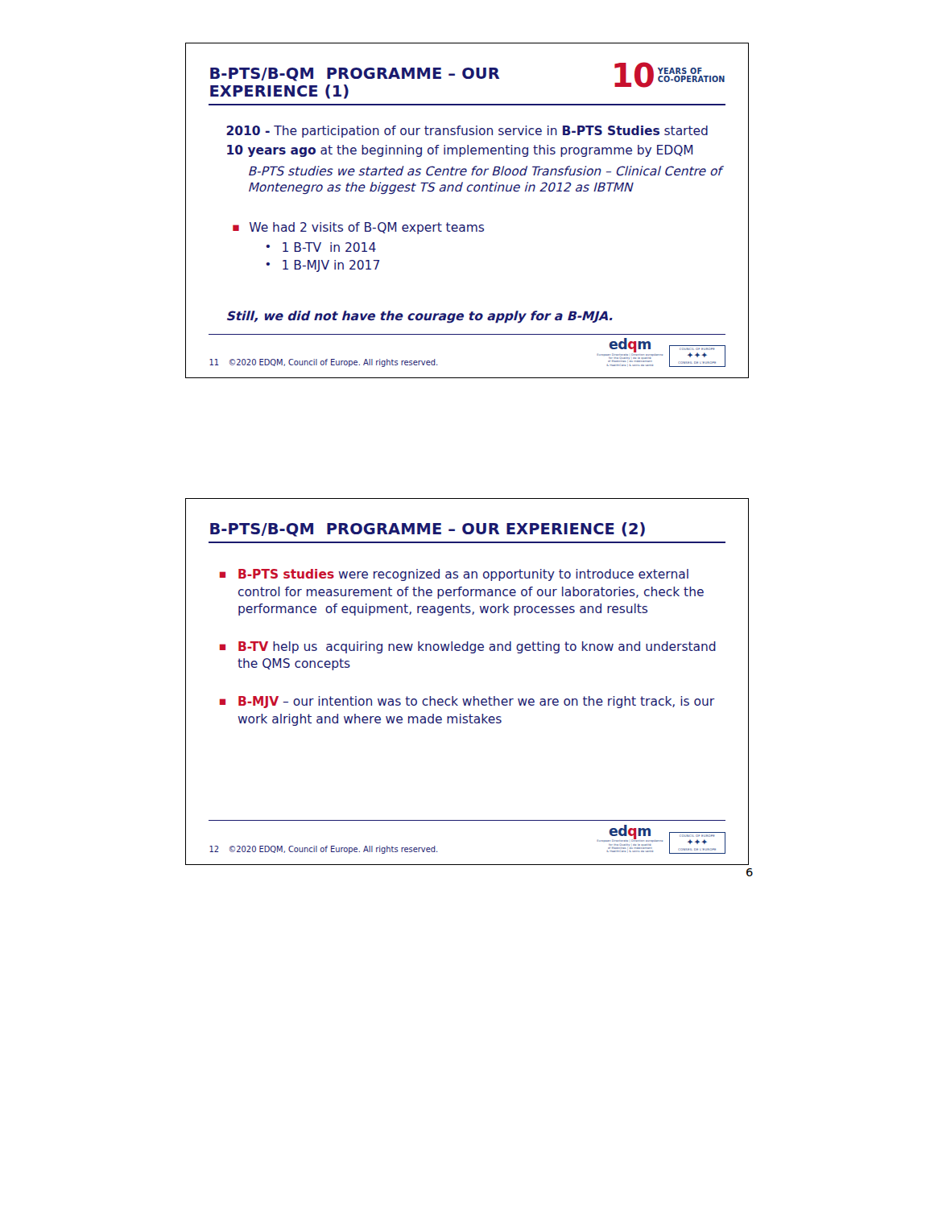B-PTS/B-QM PROGRAMME – OUR EXPERIENCE (1)
10 YEARS OF
CO-OPERATION
2010 - The participation of our transfusion service in B-PTS Studies started
10 years ago at the beginning of implementing this programme by EDQM
B-PTS studies we started as Centre for Blood Transfusion – Clinical Centre of
Montenegro as the biggest TS and continue in 2012 as IBTMN
We had 2 visits of B-QM expert teams
1 B-TV in 2014
1 B-MJV in 2017
Still, we did not have the courage to apply for a B-MJA.
11©2020 EDQM, Council of Europe. All rights reserved.
edqm
European Directorate | Direction européenne
for the Quality | de la qualité
of Medicines | du médicament
& HealthCare | & soins de santé
Council of Europe
✦✦✦
Conseil de l'Europe
B-PTS/B-QM PROGRAMME – OUR EXPERIENCE (2)
B-PTS studies were recognized as an opportunity to introduce external control for measurement of the performance of our laboratories, check the performance of equipment, reagents, work processes and results
B-TV help us acquiring new knowledge and getting to know and understand the QMS concepts
B-MJV – our intention was to check whether we are on the right track, is our work alright and where we made mistakes
12©2020 EDQM, Council of Europe. All rights reserved.
edqm
European Directorate | Direction européenne
for the Quality | de la qualité
of Medicines | du médicament
& HealthCare | & soins de santé
Council of Europe
✦✦✦
Conseil de l'Europe
6